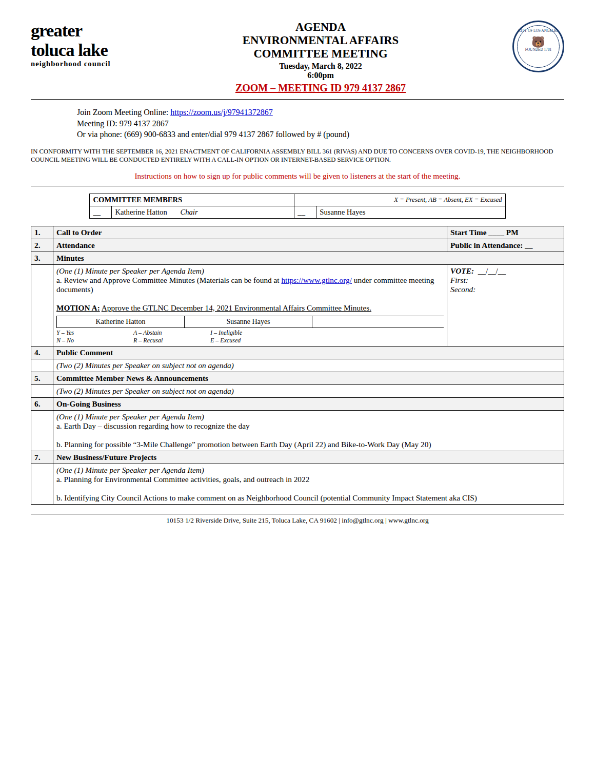greater
toluca lake
neighborhood council
AGENDA
ENVIRONMENTAL AFFAIRS
COMMITTEE MEETING
Tuesday, March 8, 2022
6:00pm
ZOOM – MEETING ID 979 4137 2867
CITY OF LOS ANGELES
🐻
FOUNDED 1781
Join Zoom Meeting Online: https://zoom.us/j/97941372867
Meeting ID: 979 4137 2867
Or via phone: (669) 900-6833 and enter/dial 979 4137 2867 followed by # (pound)
In conformity with the September 16, 2021 enactment of California Assembly Bill 361 (Rivas) and due to concerns over COVID-19, the Neighborhood Council meeting will be conducted entirely with a call-in option or internet-based service option.
Instructions on how to sign up for public comments will be given to listeners at the start of the meeting.
| COMMITTEE MEMBERS | X = Present, AB = Absent, EX = Excused |
| __ | Katherine Hatton Chair | __ | Susanne Hayes |
| 1. | Call to Order | Start Time ____ PM |
| 2. | Attendance | Public in Attendance: __ |
| 3. | Minutes |
| | (One (1) Minute per Speaker per Agenda Item) a. Review and Approve Committee Minutes (Materials can be found at https://www.gtlnc.org/ under committee meeting documents) MOTION A: Approve the GTLNC December 14, 2021 Environmental Affairs Committee Minutes. / Katherine Hatton / Susanne Hayes / / Y – Yes A – Abstain I – Ineligible N – No R – Recusal E – Excused | VOTE: __/__/__ First: Second: |
| 4. | Public Comment |
| | (Two (2) Minutes per Speaker on subject not on agenda) |
| 5. | Committee Member News & Announcements |
| | (Two (2) Minutes per Speaker on subject not on agenda) |
| 6. | On-Going Business |
| | (One (1) Minute per Speaker per Agenda Item) a. Earth Day – discussion regarding how to recognize the day b. Planning for possible “3-Mile Challenge” promotion between Earth Day (April 22) and Bike-to-Work Day (May 20) |
| 7. | New Business/Future Projects |
| | (One (1) Minute per Speaker per Agenda Item) a. Planning for Environmental Committee activities, goals, and outreach in 2022 b. Identifying City Council Actions to make comment on as Neighborhood Council (potential Community Impact Statement aka CIS) |
10153 1/2 Riverside Drive, Suite 215, Toluca Lake, CA 91602 | info@gtlnc.org | www.gtlnc.org